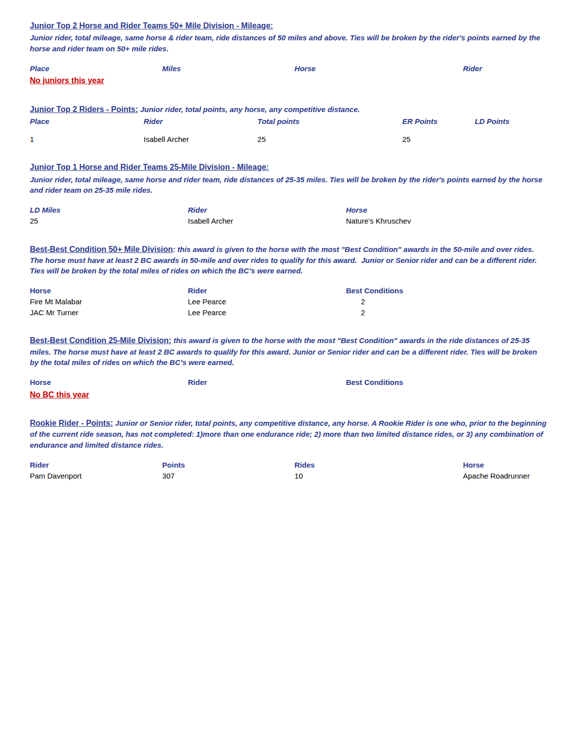Junior Top 2 Horse and Rider Teams 50+ Mile Division - Mileage:
Junior rider, total mileage, same horse & rider team, ride distances of 50 miles and above. Ties will be broken by the rider's points earned by the horse and rider team on 50+ mile rides.
| Place | Miles | Horse | Rider |
No juniors this year
Junior Top 2 Riders - Points: Junior rider, total points, any horse, any competitive distance.
| Place | Rider | Total points | ER Points | LD Points |
| 1 | Isabell Archer | 25 | 25 | |
Junior Top 1 Horse and Rider Teams 25-Mile Division - Mileage:
Junior rider, total mileage, same horse and rider team, ride distances of 25-35 miles. Ties will be broken by the rider's points earned by the horse and rider team on 25-35 mile rides.
| LD Miles | Rider | Horse |
| 25 | Isabell Archer | Nature’s Khruschev |
Best-Best Condition 50+ Mile Division: this award is given to the horse with the most "Best Condition" awards in the 50-mile and over rides. The horse must have at least 2 BC awards in 50-mile and over rides to qualify for this award. Junior or Senior rider and can be a different rider. Ties will be broken by the total miles of rides on which the BC’s were earned.
| Horse | Rider | Best Conditions |
| Fire Mt Malabar | Lee Pearce | 2 |
| JAC Mr Turner | Lee Pearce | 2 |
Best-Best Condition 25-Mile Division: this award is given to the horse with the most "Best Condition" awards in the ride distances of 25-35 miles. The horse must have at least 2 BC awards to qualify for this award. Junior or Senior rider and can be a different rider. Ties will be broken by the total miles of rides on which the BC’s were earned.
| Horse | Rider | Best Conditions |
No BC this year
Rookie Rider - Points: Junior or Senior rider, total points, any competitive distance, any horse. A Rookie Rider is one who, prior to the beginning of the current ride season, has not completed: 1)more than one endurance ride; 2) more than two limited distance rides, or 3) any combination of endurance and limited distance rides.
| Rider | Points | Rides | Horse |
| Pam Davenport | 307 | 10 | Apache Roadrunner |